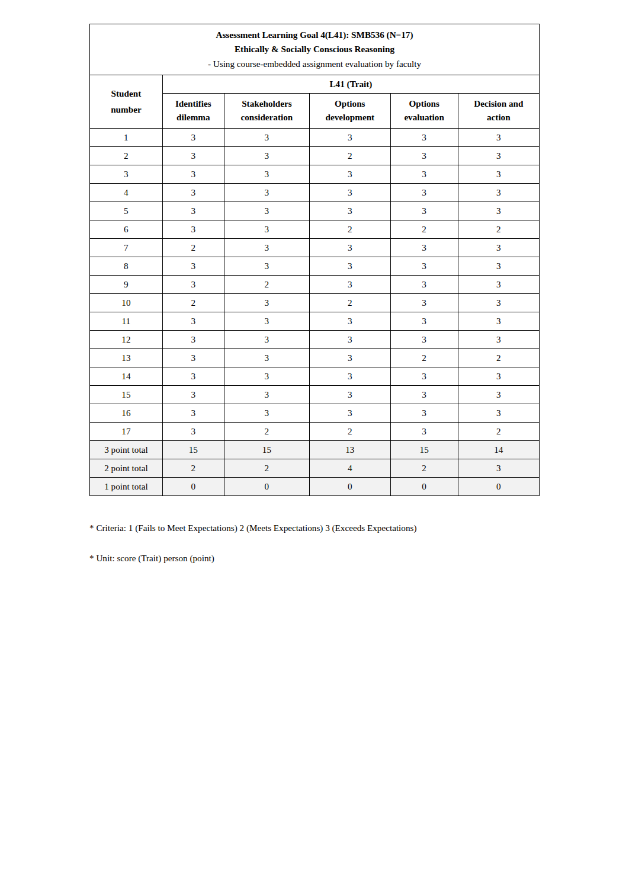| Assessment Learning Goal 4(L41): SMB536 (N=17) Ethically & Socially Conscious Reasoning - Using course-embedded assignment evaluation by faculty |
| Student number | L41 (Trait) |
| Identifies dilemma | Stakeholders consideration | Options development | Options evaluation | Decision and action |
| 1 | 3 | 3 | 3 | 3 | 3 |
| 2 | 3 | 3 | 2 | 3 | 3 |
| 3 | 3 | 3 | 3 | 3 | 3 |
| 4 | 3 | 3 | 3 | 3 | 3 |
| 5 | 3 | 3 | 3 | 3 | 3 |
| 6 | 3 | 3 | 2 | 2 | 2 |
| 7 | 2 | 3 | 3 | 3 | 3 |
| 8 | 3 | 3 | 3 | 3 | 3 |
| 9 | 3 | 2 | 3 | 3 | 3 |
| 10 | 2 | 3 | 2 | 3 | 3 |
| 11 | 3 | 3 | 3 | 3 | 3 |
| 12 | 3 | 3 | 3 | 3 | 3 |
| 13 | 3 | 3 | 3 | 2 | 2 |
| 14 | 3 | 3 | 3 | 3 | 3 |
| 15 | 3 | 3 | 3 | 3 | 3 |
| 16 | 3 | 3 | 3 | 3 | 3 |
| 17 | 3 | 2 | 2 | 3 | 2 |
| 3 point total | 15 | 15 | 13 | 15 | 14 |
| 2 point total | 2 | 2 | 4 | 2 | 3 |
| 1 point total | 0 | 0 | 0 | 0 | 0 |
* Criteria: 1 (Fails to Meet Expectations) 2 (Meets Expectations) 3 (Exceeds Expectations)
* Unit: score (Trait) person (point)